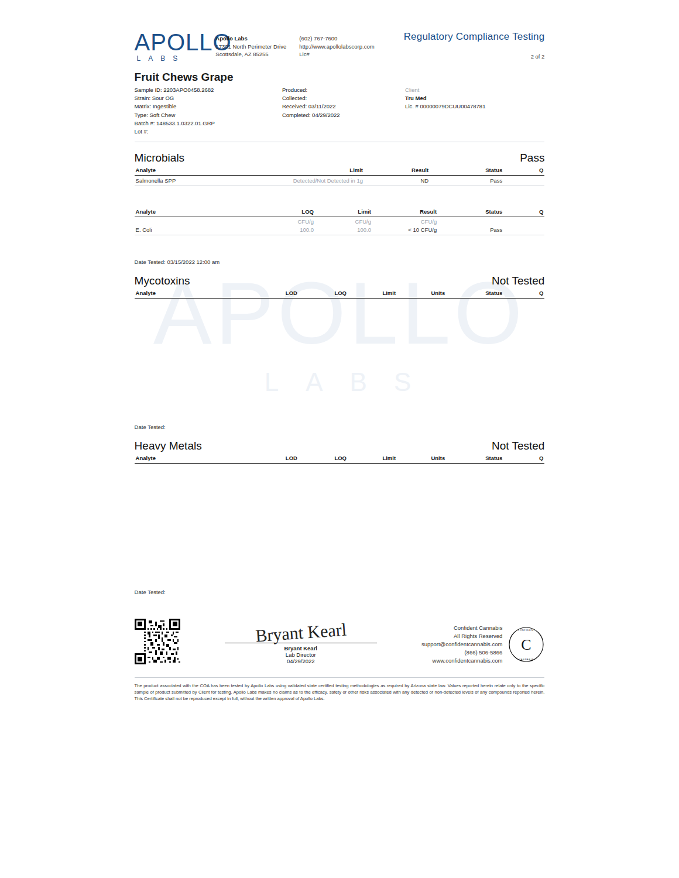APOLLO
LABS
APOLLO
LABS
Apollo Labs
17301 North Perimeter Drive
Scottsdale, AZ 85255
(602) 767-7600
http://www.apollolabscorp.com
Lic#
Regulatory Compliance Testing
2 of 2
Fruit Chews Grape
Sample ID: 2203APO0458.2682
Strain: Sour OG
Matrix: Ingestible
Type: Soft Chew
Batch #: 148533.1.0322.01.GRP
Lot #:
Produced:
Collected:
Received: 03/11/2022
Completed: 04/29/2022
Client
Tru Med
Lic. # 00000079DCUU00478781
Microbials
Pass
| Analyte | Limit | Result | Status | Q |
| --- | --- | --- | --- | --- |
| Salmonella SPP | Detected/Not Detected in 1g | ND | Pass | |
| Analyte | LOQ | Limit | Result | Status | Q |
| --- | --- | --- | --- | --- | --- |
| | CFU/g | CFU/g | CFU/g | | |
| E. Coli | 100.0 | 100.0 | < 10 CFU/g | Pass | |
Date Tested: 03/15/2022 12:00 am
Mycotoxins
Not Tested
| Analyte | LOD | LOQ | Limit | Units | Status | Q |
| --- | --- | --- | --- | --- | --- | --- |
Date Tested:
Heavy Metals
Not Tested
| Analyte | LOD | LOQ | Limit | Units | Status | Q |
| --- | --- | --- | --- | --- | --- | --- |
Date Tested:
Bryant Kearl
Bryant Kearl
Lab Director
04/29/2022
Confident Cannabis
All Rights Reserved
support@confidentcannabis.com
(866) 506-5866
www.confidentcannabis.com
C C O N F I D E N T C A N N A B I S
The product associated with the COA has been tested by Apollo Labs using validated state certified testing methodologies as required by Arizona state law. Values reported herein relate only to the specific sample of product submitted by Client for testing. Apollo Labs makes no claims as to the efficacy, safety or other risks associated with any detected or non-detected levels of any compounds reported herein. This Certificate shall not be reproduced except in full, without the written approval of Apollo Labs.